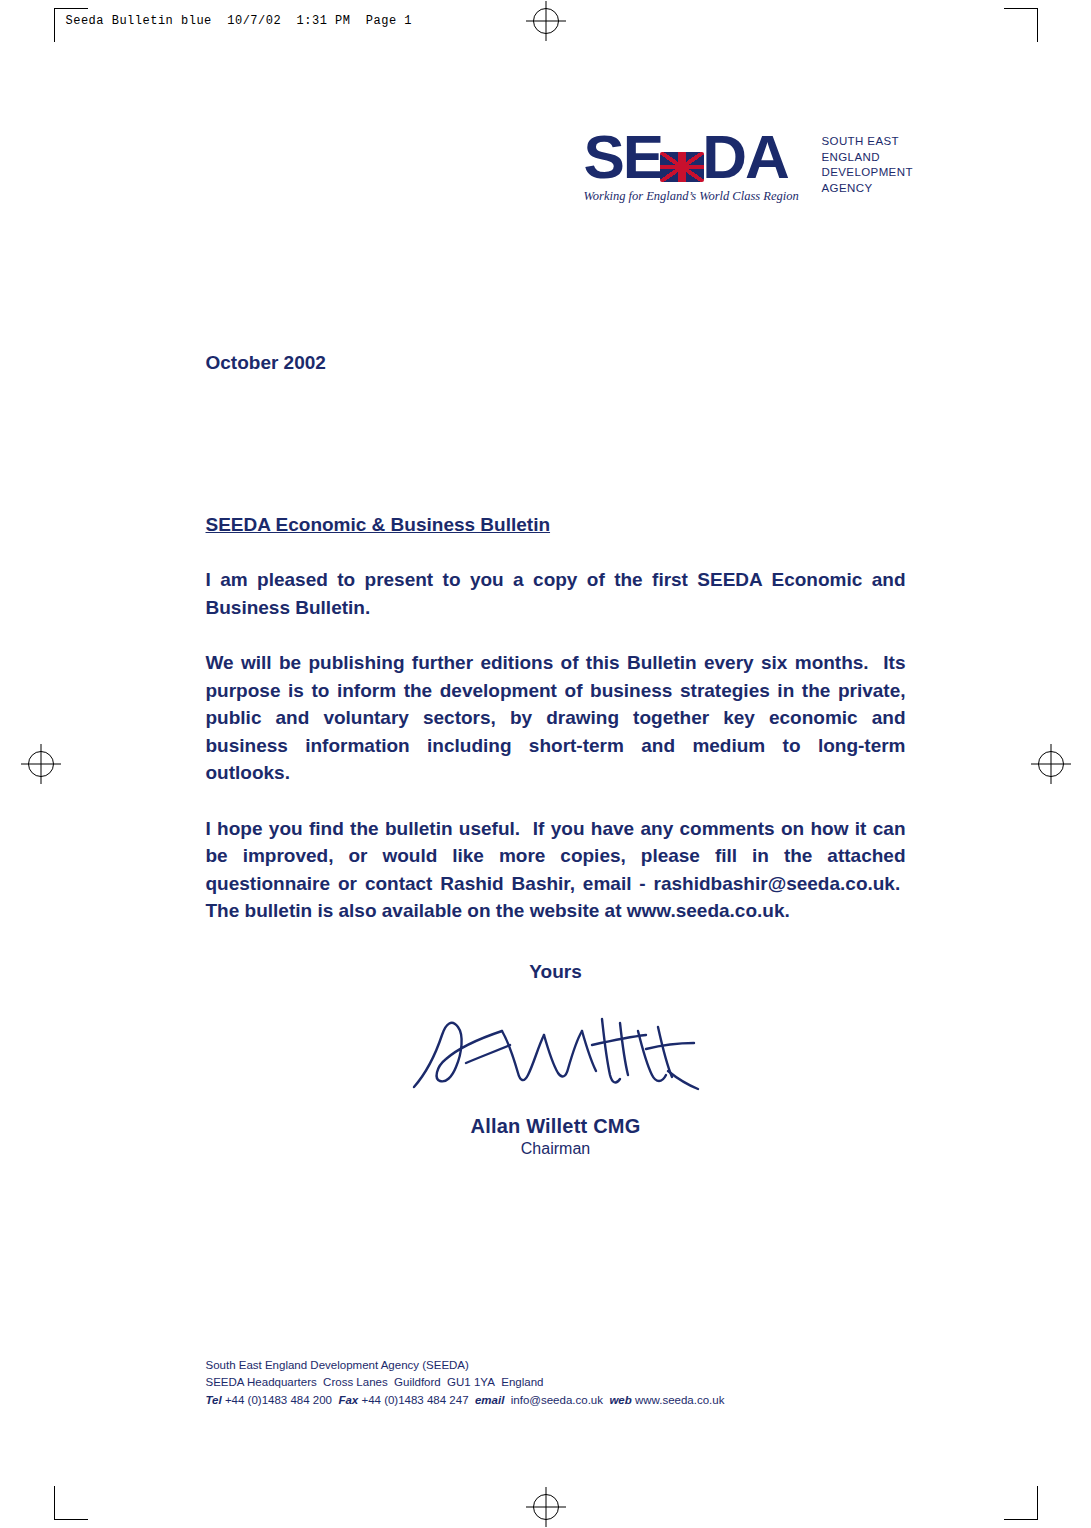Seeda Bulletin blue 10/7/02 1:31 PM Page 1
SE DA
Working for England’s World Class Region
South East
England
Development
Agency
October 2002
SEEDA Economic & Business Bulletin
I am pleased to present to you a copy of the first SEEDA Economic and Business Bulletin.
We will be publishing further editions of this Bulletin every six months. Its purpose is to inform the development of business strategies in the private, public and voluntary sectors, by drawing together key economic and business information including short-term and medium to long-term outlooks.
I hope you find the bulletin useful. If you have any comments on how it can be improved, or would like more copies, please fill in the attached questionnaire or contact Rashid Bashir, email - rashidbashir@seeda.co.uk. The bulletin is also available on the website at www.seeda.co.uk.
Yours
Allan Willett CMG
Chairman
South East England Development Agency (SEEDA)
SEEDA Headquarters Cross Lanes Guildford GU1 1YA England
Tel +44 (0)1483 484 200 Fax +44 (0)1483 484 247 email info@seeda.co.uk web www.seeda.co.uk